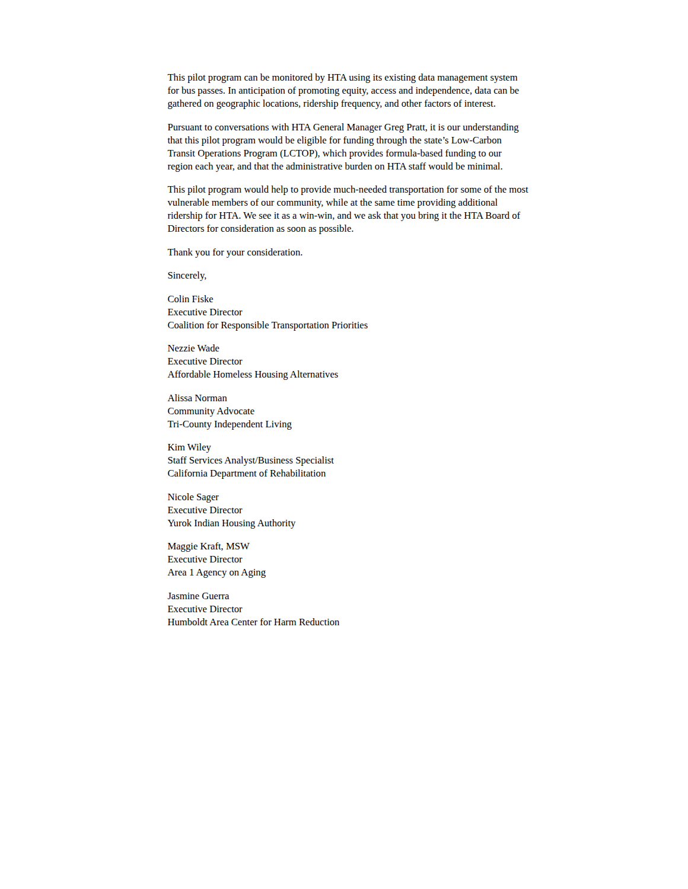This pilot program can be monitored by HTA using its existing data management system for bus passes. In anticipation of promoting equity, access and independence, data can be gathered on geographic locations, ridership frequency, and other factors of interest.
Pursuant to conversations with HTA General Manager Greg Pratt, it is our understanding that this pilot program would be eligible for funding through the state’s Low-Carbon Transit Operations Program (LCTOP), which provides formula-based funding to our region each year, and that the administrative burden on HTA staff would be minimal.
This pilot program would help to provide much-needed transportation for some of the most vulnerable members of our community, while at the same time providing additional ridership for HTA. We see it as a win-win, and we ask that you bring it the HTA Board of Directors for consideration as soon as possible.
Thank you for your consideration.
Sincerely,
Colin Fiske
Executive Director
Coalition for Responsible Transportation Priorities
Nezzie Wade
Executive Director
Affordable Homeless Housing Alternatives
Alissa Norman
Community Advocate
Tri-County Independent Living
Kim Wiley
Staff Services Analyst/Business Specialist
California Department of Rehabilitation
Nicole Sager
Executive Director
Yurok Indian Housing Authority
Maggie Kraft, MSW
Executive Director
Area 1 Agency on Aging
Jasmine Guerra
Executive Director
Humboldt Area Center for Harm Reduction